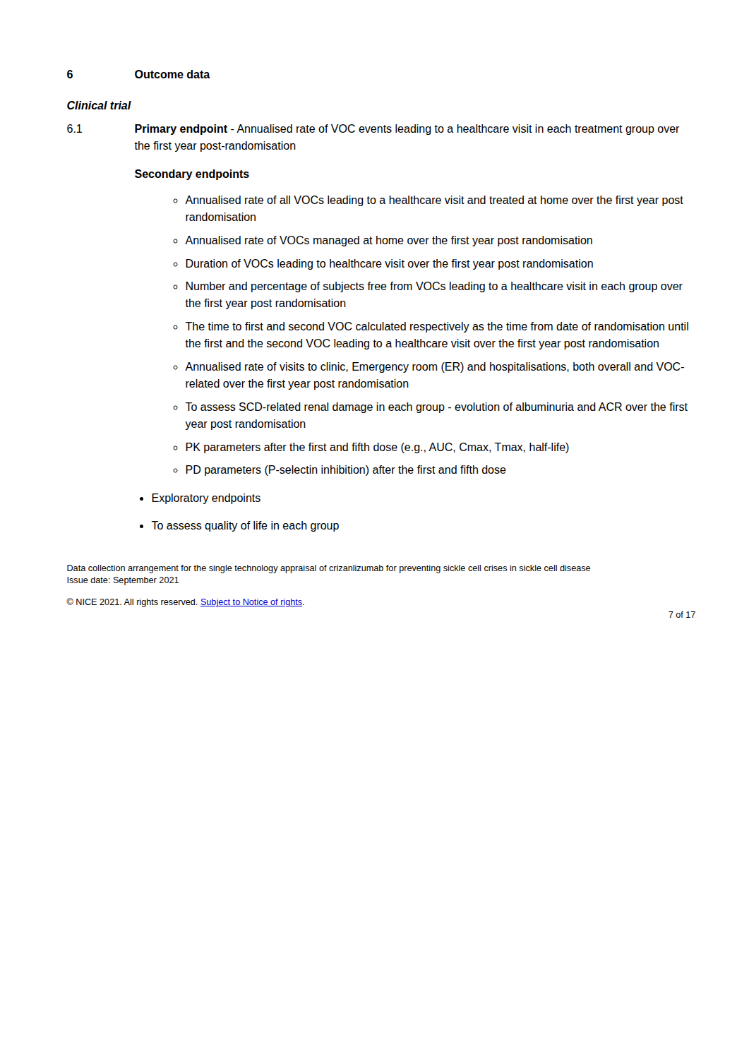6 Outcome data
Clinical trial
6.1
Primary endpoint - Annualised rate of VOC events leading to a healthcare visit in each treatment group over the first year post-randomisation
Secondary endpoints
Annualised rate of all VOCs leading to a healthcare visit and treated at home over the first year post randomisation
Annualised rate of VOCs managed at home over the first year post randomisation
Duration of VOCs leading to healthcare visit over the first year post randomisation
Number and percentage of subjects free from VOCs leading to a healthcare visit in each group over the first year post randomisation
The time to first and second VOC calculated respectively as the time from date of randomisation until the first and the second VOC leading to a healthcare visit over the first year post randomisation
Annualised rate of visits to clinic, Emergency room (ER) and hospitalisations, both overall and VOC-related over the first year post randomisation
To assess SCD-related renal damage in each group - evolution of albuminuria and ACR over the first year post randomisation
PK parameters after the first and fifth dose (e.g., AUC, Cmax, Tmax, half-life)
PD parameters (P-selectin inhibition) after the first and fifth dose
Exploratory endpoints
To assess quality of life in each group
Data collection arrangement for the single technology appraisal of crizanlizumab for preventing sickle cell crises in sickle cell disease
Issue date: September 2021
© NICE 2021. All rights reserved. Subject to Notice of rights.
7 of 17